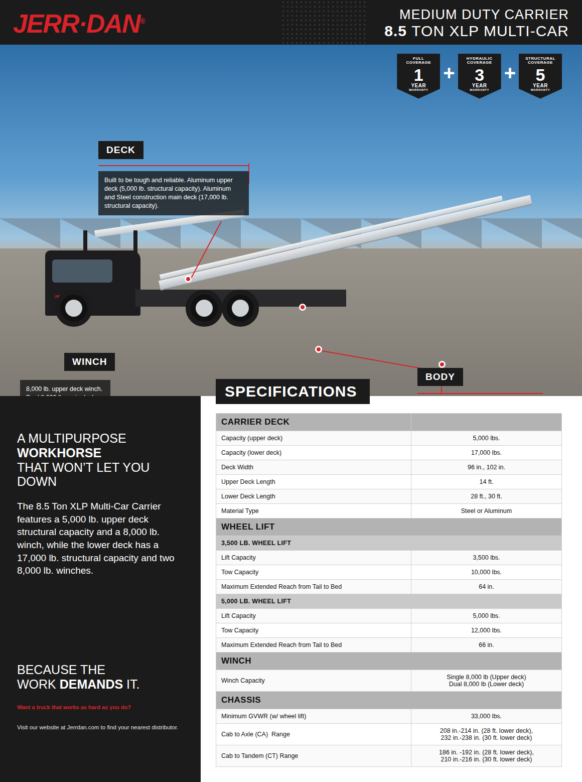JERR·DAN®
MEDIUM DUTY CARRIER
8.5 TON XLP MULTI-CAR
FULL COVERAGE 1 YEAR WARRANTY
+
HYDRAULIC COVERAGE 3 YEAR WARRANTY
+
STRUCTURAL COVERAGE 5 YEAR WARRANTY
DECK
Built to be tough and reliable. Aluminum upper deck (5,000 lb. structural capacity). Aluminum and Steel construction main deck (17,000 lb. structural capacity).
WINCH
8,000 lb. upper deck winch. Dual 8,000 lb. main deck winches.
BODY
Low profile and versatile. Various grid options available. 3,500 lb. or 5,000 lbs. lift capacities.
SPECIFICATIONS
A MULTIPURPOSE WORKHORSE
THAT WON’T LET YOU DOWN
The 8.5 Ton XLP Multi-Car Carrier features a 5,000 lb. upper deck structural capacity and a 8,000 lb. winch, while the lower deck has a 17,000 lb. structural capacity and two 8,000 lb. winches.
BECAUSE THE
WORK DEMANDS IT.
Want a truck that works as hard as you do?
Visit our website at Jerrdan.com to find your nearest distributor.
| CARRIER DECK | |
| --- | --- |
| Capacity (upper deck) | 5,000 lbs. |
| Capacity (lower deck) | 17,000 lbs. |
| Deck Width | 96 in., 102 in. |
| Upper Deck Length | 14 ft. |
| Lower Deck Length | 28 ft., 30 ft. |
| Material Type | Steel or Aluminum |
| WHEEL LIFT |
| 3,500 LB. WHEEL LIFT |
| Lift Capacity | 3,500 lbs. |
| Tow Capacity | 10,000 lbs. |
| Maximum Extended Reach from Tail to Bed | 64 in. |
| 5,000 LB. WHEEL LIFT |
| Lift Capacity | 5,000 lbs. |
| Tow Capacity | 12,000 lbs. |
| Maximum Extended Reach from Tail to Bed | 66 in. |
| WINCH |
| Winch Capacity | Single 8,000 lb (Upper deck) Dual 8,000 lb (Lower deck) |
| CHASSIS |
| Minimum GVWR (w/ wheel lift) | 33,000 lbs. |
| Cab to Axle (CA) Range | 208 in.-214 in. (28 ft. lower deck), 232 in.-238 in. (30 ft. lower deck) |
| Cab to Tandem (CT) Range | 186 in. -192 in. (28 ft. lower deck), 210 in.-216 in. (30 ft. lower deck) |